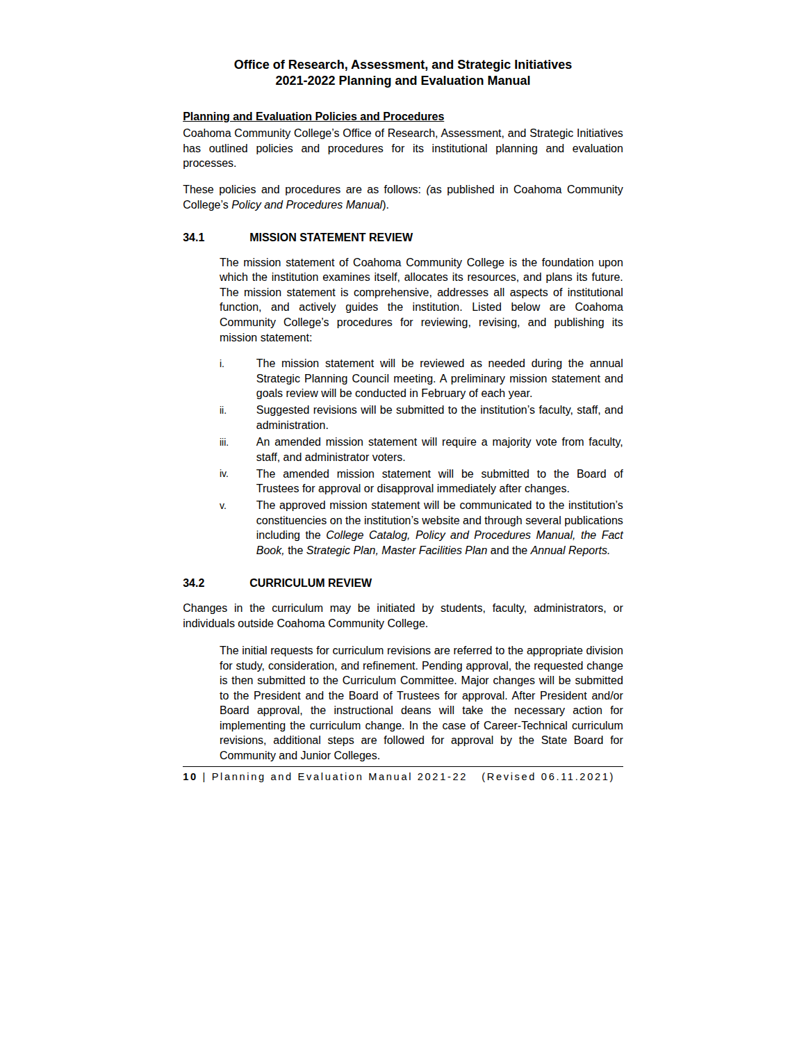Office of Research, Assessment, and Strategic Initiatives
2021-2022 Planning and Evaluation Manual
Planning and Evaluation Policies and Procedures
Coahoma Community College’s Office of Research, Assessment, and Strategic Initiatives has outlined policies and procedures for its institutional planning and evaluation processes.
These policies and procedures are as follows: (as published in Coahoma Community College’s Policy and Procedures Manual).
34.1 MISSION STATEMENT REVIEW
The mission statement of Coahoma Community College is the foundation upon which the institution examines itself, allocates its resources, and plans its future. The mission statement is comprehensive, addresses all aspects of institutional function, and actively guides the institution. Listed below are Coahoma Community College’s procedures for reviewing, revising, and publishing its mission statement:
The mission statement will be reviewed as needed during the annual Strategic Planning Council meeting. A preliminary mission statement and goals review will be conducted in February of each year.
Suggested revisions will be submitted to the institution’s faculty, staff, and administration.
An amended mission statement will require a majority vote from faculty, staff, and administrator voters.
The amended mission statement will be submitted to the Board of Trustees for approval or disapproval immediately after changes.
The approved mission statement will be communicated to the institution’s constituencies on the institution’s website and through several publications including the College Catalog, Policy and Procedures Manual, the Fact Book, the Strategic Plan, Master Facilities Plan and the Annual Reports.
34.2 CURRICULUM REVIEW
Changes in the curriculum may be initiated by students, faculty, administrators, or individuals outside Coahoma Community College.
The initial requests for curriculum revisions are referred to the appropriate division for study, consideration, and refinement. Pending approval, the requested change is then submitted to the Curriculum Committee. Major changes will be submitted to the President and the Board of Trustees for approval. After President and/or Board approval, the instructional deans will take the necessary action for implementing the curriculum change. In the case of Career-Technical curriculum revisions, additional steps are followed for approval by the State Board for Community and Junior Colleges.
10 | Planning and Evaluation Manual 2021-22 (Revised 06.11.2021)